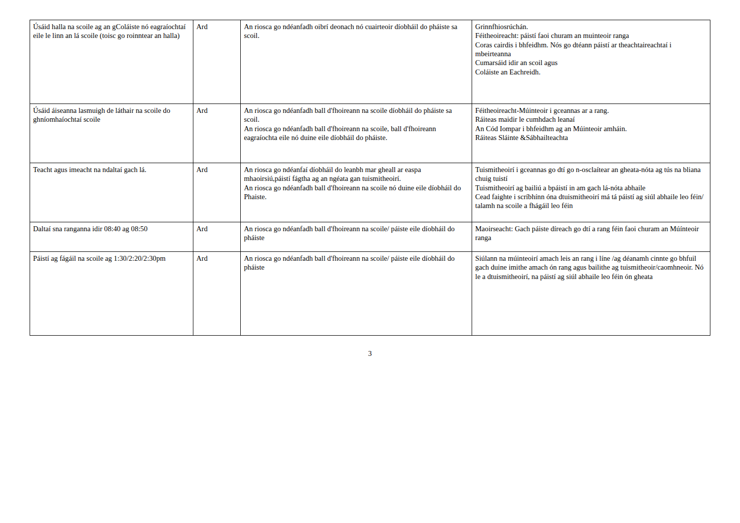| Úsáid halla na scoile ag an gColáiste nó eagraíochtaí eile le linn an lá scoile (toisc go roinntear an halla) | Ard | An riosca go ndéanfadh oibrí deonach nó cuairteoir díobháil do pháiste sa scoil. | Grinnfhiosrúchán. Féitheoireacht: páistí faoi churam an muinteoir ranga Coras cairdis i bhfeidhm. Nós go dtéann páistí ar theachtaireachtaí i mbeirteanna Cumarsáid idir an scoil agus Coláiste an Eachreidh. |
| Úsáid áiseanna lasmuigh de láthair na scoile do ghníomhaíochtaí scoile | Ard | An riosca go ndéanfadh ball d'fhoireann na scoile díobháil do pháiste sa scoil. An riosca go ndéanfadh ball d'fhoireann na scoile, ball d'fhoireann eagraíochta eile nó duine eile díobháil do pháiste. | Féitheoireacht-Múinteoir i gceannas ar a rang. Ráiteas maidir le cumhdach leanaí An Cód Iompar i bhfeidhm ag an Múinteoir amháin. Ráiteas Sláinte &Sábhailteachta |
| Teacht agus imeacht na ndaltaí gach lá. | Ard | An riosca go ndéanfaí díobháil do leanbh mar gheall ar easpa mhaoirsiú,páistí fágtha ag an ngéata gan tuismitheoirí. An riosca go ndéanfadh ball d'fhoireann na scoile nó duine eile díobháil do Phaiste. | Tuismitheoirí i gceannas go dtí go n-osclaítear an gheata-nóta ag tús na bliana chuig tuistí Tuismitheoirí ag bailiú a bpáistí in am gach lá-nóta abhaile Cead faighte i scríbhínn óna dtuismitheoirí má tá páistí ag siúl abhaile leo féin/ talamh na scoile a fhágáil leo féin |
| Daltaí sna ranganna idir 08:40 ag 08:50 | Ard | An riosca go ndéanfadh ball d'fhoireann na scoile/ páiste eile díobháil do pháiste | Maoirseacht: Gach páiste díreach go dtí a rang féin faoi churam an Múínteoir ranga |
| Páistí ag fágáil na scoile ag 1:30/2:20/2:30pm | Ard | An riosca go ndéanfadh ball d'fhoireann na scoile/ páiste eile díobháil do pháiste | Siúlann na múinteoirí amach leis an rang i líne /ag déanamh cinnte go bhfuil gach duine imithe amach ón rang agus bailithe ag tuismitheoir/caomhneoir. Nó le a dtuismitheoirí, na páistí ag siúl abhaile leo féin ón gheata |
3